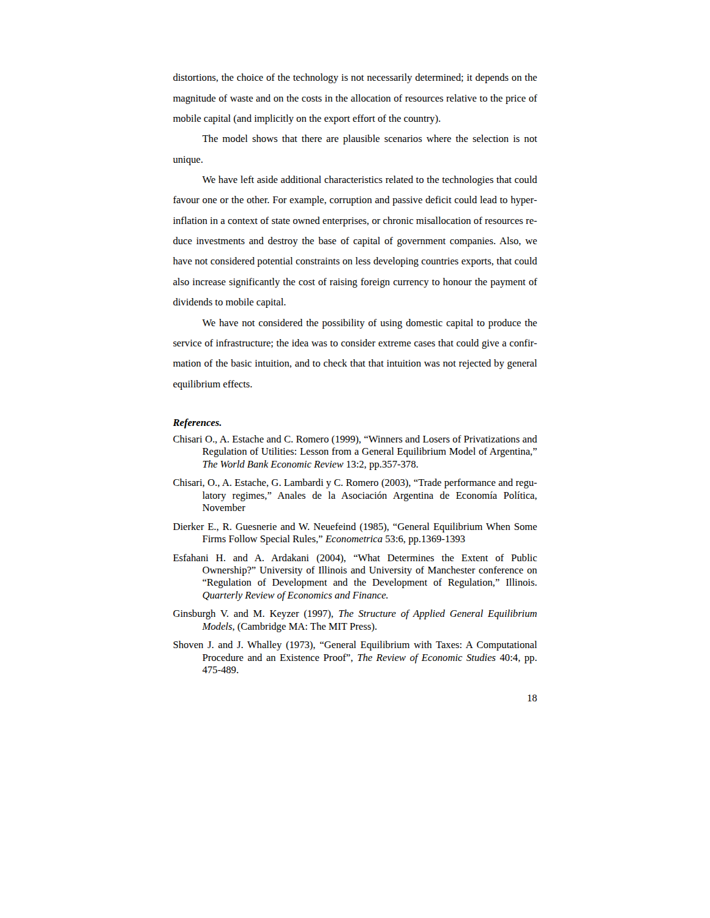distortions, the choice of the technology is not necessarily determined; it depends on the magnitude of waste and on the costs in the allocation of resources relative to the price of mobile capital (and implicitly on the export effort of the country).
The model shows that there are plausible scenarios where the selection is not unique.
We have left aside additional characteristics related to the technologies that could favour one or the other. For example, corruption and passive deficit could lead to hyperinflation in a context of state owned enterprises, or chronic misallocation of resources reduce investments and destroy the base of capital of government companies. Also, we have not considered potential constraints on less developing countries exports, that could also increase significantly the cost of raising foreign currency to honour the payment of dividends to mobile capital.
We have not considered the possibility of using domestic capital to produce the service of infrastructure; the idea was to consider extreme cases that could give a confirmation of the basic intuition, and to check that that intuition was not rejected by general equilibrium effects.
References.
Chisari O., A. Estache and C. Romero (1999), “Winners and Losers of Privatizations and Regulation of Utilities: Lesson from a General Equilibrium Model of Argentina,” The World Bank Economic Review 13:2, pp.357-378.
Chisari, O., A. Estache, G. Lambardi y C. Romero (2003), “Trade performance and regulatory regimes,” Anales de la Asociación Argentina de Economía Política, November
Dierker E., R. Guesnerie and W. Neuefeind (1985), “General Equilibrium When Some Firms Follow Special Rules,” Econometrica 53:6, pp.1369-1393
Esfahani H. and A. Ardakani (2004), “What Determines the Extent of Public Ownership?” University of Illinois and University of Manchester conference on “Regulation of Development and the Development of Regulation,” Illinois. Quarterly Review of Economics and Finance.
Ginsburgh V. and M. Keyzer (1997), The Structure of Applied General Equilibrium Models, (Cambridge MA: The MIT Press).
Shoven J. and J. Whalley (1973), “General Equilibrium with Taxes: A Computational Procedure and an Existence Proof”, The Review of Economic Studies 40:4, pp. 475-489.
18